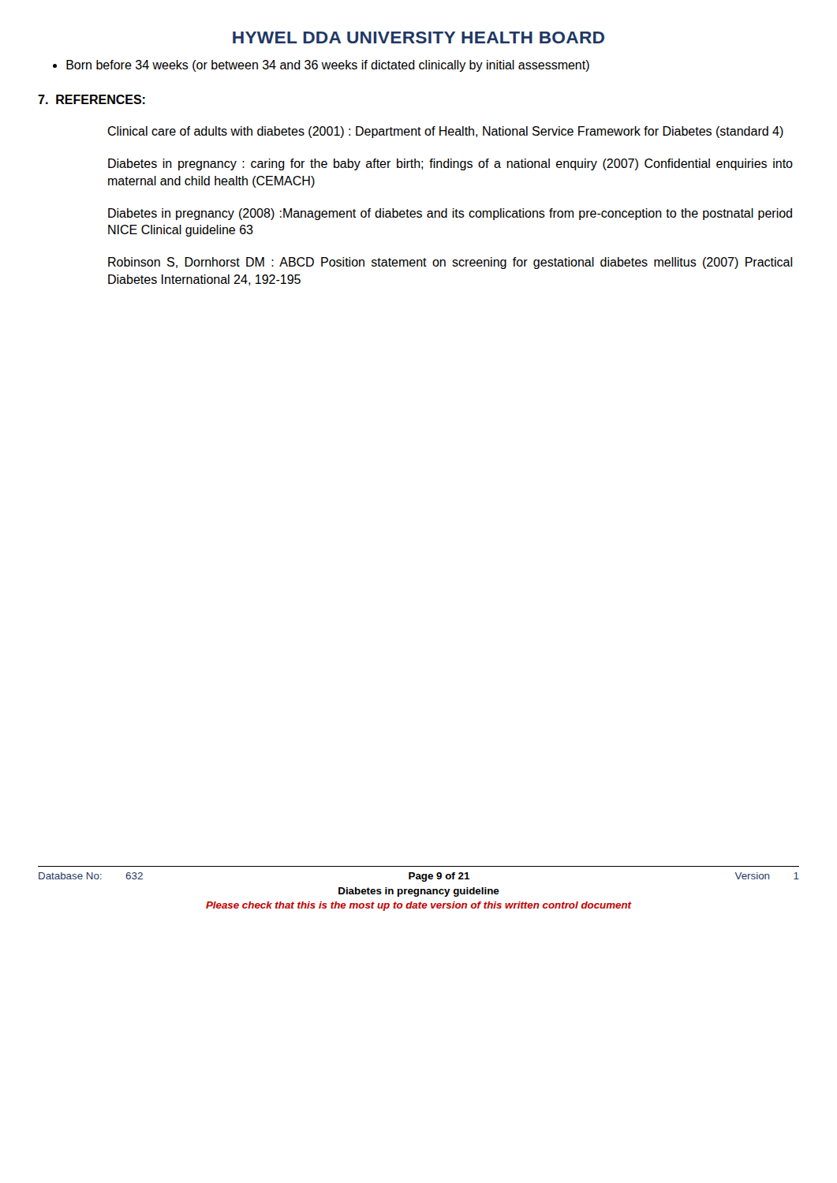HYWEL DDA UNIVERSITY HEALTH BOARD
Born before 34 weeks (or between 34 and 36 weeks if dictated clinically by initial assessment)
7. REFERENCES:
Clinical care of adults with diabetes (2001) : Department of Health, National Service Framework for Diabetes (standard 4)
Diabetes in pregnancy : caring for the baby after birth; findings of a national enquiry (2007) Confidential enquiries into maternal and child health (CEMACH)
Diabetes in pregnancy (2008) :Management of diabetes and its complications from pre-conception to the postnatal period NICE Clinical guideline 63
Robinson S, Dornhorst DM : ABCD Position statement on screening for gestational diabetes mellitus (2007) Practical Diabetes International 24, 192-195
Database No: 632
Page 9 of 21
Version 1
Diabetes in pregnancy guideline
Please check that this is the most up to date version of this written control document